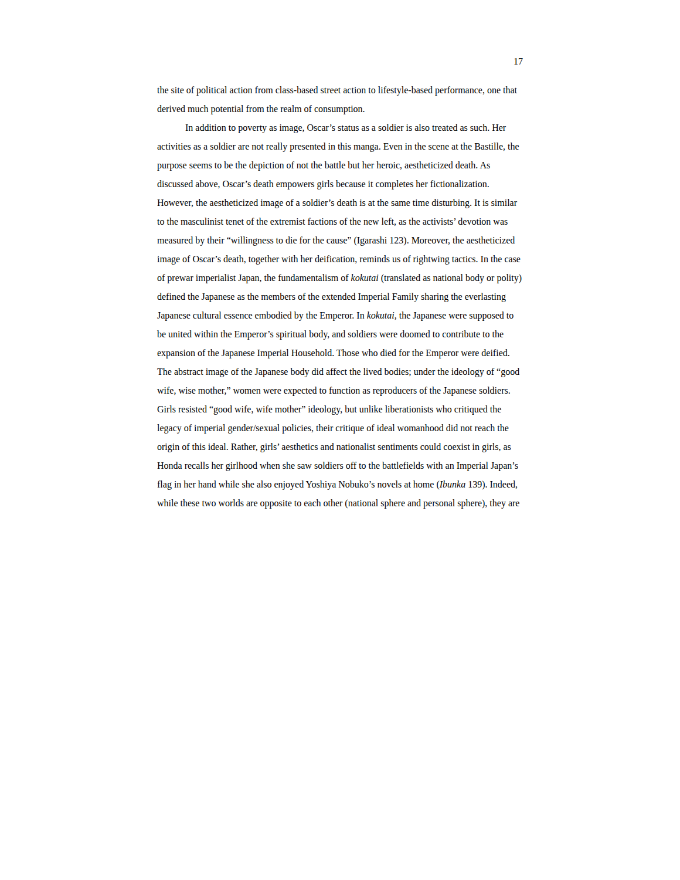17
the site of political action from class-based street action to lifestyle-based performance, one that derived much potential from the realm of consumption.
In addition to poverty as image, Oscar’s status as a soldier is also treated as such. Her activities as a soldier are not really presented in this manga. Even in the scene at the Bastille, the purpose seems to be the depiction of not the battle but her heroic, aestheticized death. As discussed above, Oscar’s death empowers girls because it completes her fictionalization. However, the aestheticized image of a soldier’s death is at the same time disturbing. It is similar to the masculinist tenet of the extremist factions of the new left, as the activists’ devotion was measured by their “willingness to die for the cause” (Igarashi 123). Moreover, the aestheticized image of Oscar’s death, together with her deification, reminds us of rightwing tactics. In the case of prewar imperialist Japan, the fundamentalism of kokutai (translated as national body or polity) defined the Japanese as the members of the extended Imperial Family sharing the everlasting Japanese cultural essence embodied by the Emperor. In kokutai, the Japanese were supposed to be united within the Emperor’s spiritual body, and soldiers were doomed to contribute to the expansion of the Japanese Imperial Household. Those who died for the Emperor were deified. The abstract image of the Japanese body did affect the lived bodies; under the ideology of “good wife, wise mother,” women were expected to function as reproducers of the Japanese soldiers. Girls resisted “good wife, wife mother” ideology, but unlike liberationists who critiqued the legacy of imperial gender/sexual policies, their critique of ideal womanhood did not reach the origin of this ideal. Rather, girls’ aesthetics and nationalist sentiments could coexist in girls, as Honda recalls her girlhood when she saw soldiers off to the battlefields with an Imperial Japan’s flag in her hand while she also enjoyed Yoshiya Nobuko’s novels at home (Ibunka 139). Indeed, while these two worlds are opposite to each other (national sphere and personal sphere), they are